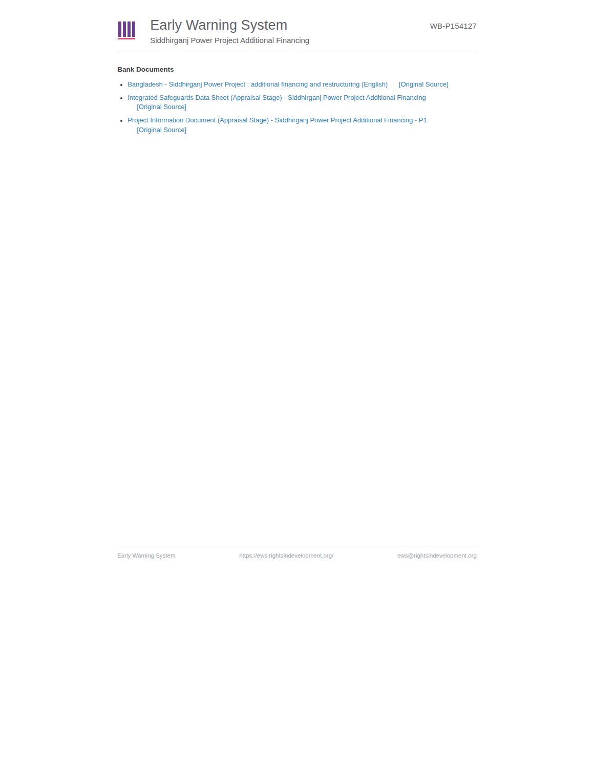Early Warning System
Siddhirganj Power Project Additional Financing
WB-P154127
Bank Documents
Bangladesh - Siddhirganj Power Project : additional financing and restructuring (English) [Original Source]
Integrated Safeguards Data Sheet (Appraisal Stage) - Siddhirganj Power Project Additional Financing [Original Source]
Project Information Document (Appraisal Stage) - Siddhirganj Power Project Additional Financing - P1 [Original Source]
Early Warning System
https://ews.rightsindevelopment.org/
ews@rightsindevelopment.org